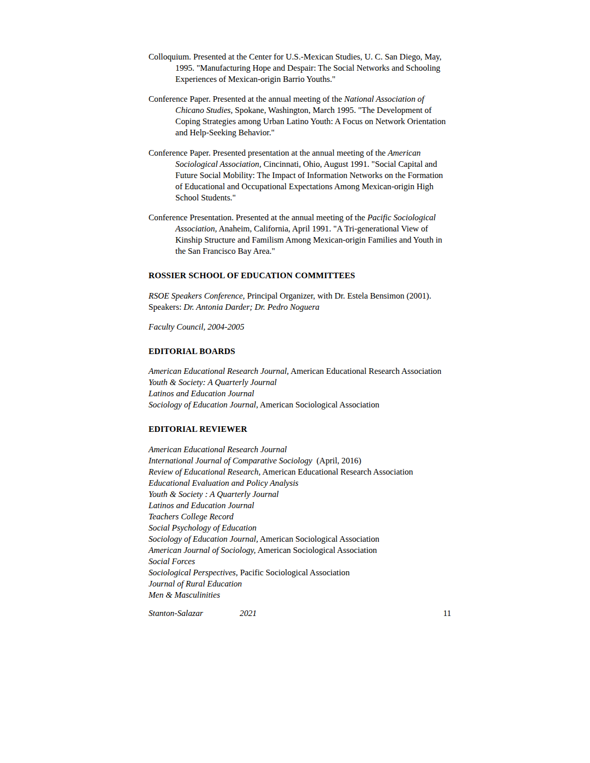Colloquium. Presented at the Center for U.S.-Mexican Studies, U. C. San Diego, May, 1995. "Manufacturing Hope and Despair: The Social Networks and Schooling Experiences of Mexican-origin Barrio Youths."
Conference Paper. Presented at the annual meeting of the National Association of Chicano Studies, Spokane, Washington, March 1995. "The Development of Coping Strategies among Urban Latino Youth: A Focus on Network Orientation and Help-Seeking Behavior."
Conference Paper. Presented presentation at the annual meeting of the American Sociological Association, Cincinnati, Ohio, August 1991. "Social Capital and Future Social Mobility: The Impact of Information Networks on the Formation of Educational and Occupational Expectations Among Mexican-origin High School Students."
Conference Presentation. Presented at the annual meeting of the Pacific Sociological Association, Anaheim, California, April 1991. "A Tri-generational View of Kinship Structure and Familism Among Mexican-origin Families and Youth in the San Francisco Bay Area."
ROSSIER SCHOOL OF EDUCATION COMMITTEES
RSOE Speakers Conference, Principal Organizer, with Dr. Estela Bensimon (2001). Speakers: Dr. Antonia Darder; Dr. Pedro Noguera
Faculty Council, 2004-2005
EDITORIAL BOARDS
American Educational Research Journal, American Educational Research Association
Youth & Society: A Quarterly Journal
Latinos and Education Journal
Sociology of Education Journal, American Sociological Association
EDITORIAL REVIEWER
American Educational Research Journal
International Journal of Comparative Sociology (April, 2016)
Review of Educational Research, American Educational Research Association
Educational Evaluation and Policy Analysis
Youth & Society : A Quarterly Journal
Latinos and Education Journal
Teachers College Record
Social Psychology of Education
Sociology of Education Journal, American Sociological Association
American Journal of Sociology, American Sociological Association
Social Forces
Sociological Perspectives, Pacific Sociological Association
Journal of Rural Education
Men & Masculinities
Stanton-Salazar 202111